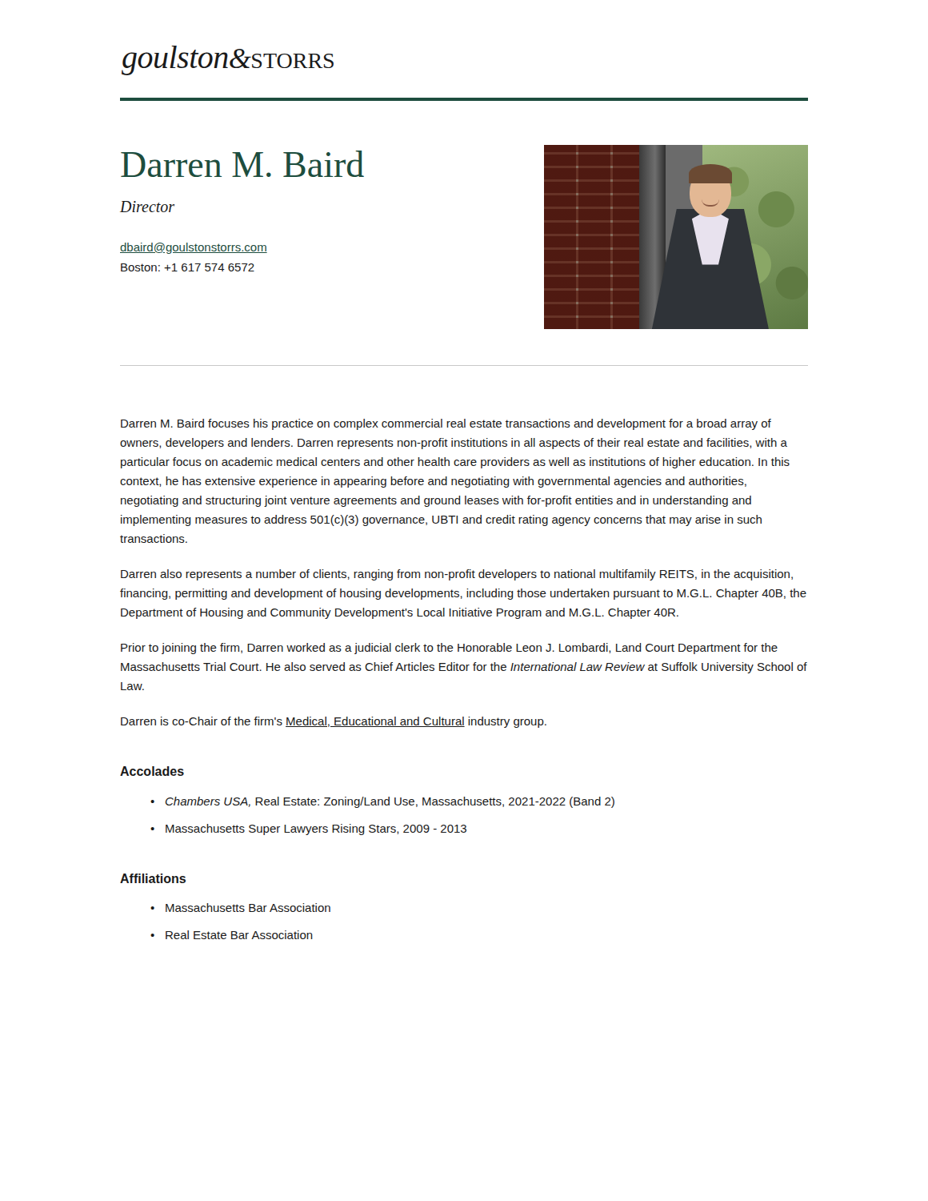goulston&storrs
Darren M. Baird
Director
dbaird@goulstonstorrs.com
Boston: +1 617 574 6572
Darren M. Baird focuses his practice on complex commercial real estate transactions and development for a broad array of owners, developers and lenders. Darren represents non-profit institutions in all aspects of their real estate and facilities, with a particular focus on academic medical centers and other health care providers as well as institutions of higher education. In this context, he has extensive experience in appearing before and negotiating with governmental agencies and authorities, negotiating and structuring joint venture agreements and ground leases with for-profit entities and in understanding and implementing measures to address 501(c)(3) governance, UBTI and credit rating agency concerns that may arise in such transactions.
Darren also represents a number of clients, ranging from non-profit developers to national multifamily REITS, in the acquisition, financing, permitting and development of housing developments, including those undertaken pursuant to M.G.L. Chapter 40B, the Department of Housing and Community Development's Local Initiative Program and M.G.L. Chapter 40R.
Prior to joining the firm, Darren worked as a judicial clerk to the Honorable Leon J. Lombardi, Land Court Department for the Massachusetts Trial Court. He also served as Chief Articles Editor for the International Law Review at Suffolk University School of Law.
Darren is co-Chair of the firm's Medical, Educational and Cultural industry group.
Accolades
Chambers USA, Real Estate: Zoning/Land Use, Massachusetts, 2021-2022 (Band 2)
Massachusetts Super Lawyers Rising Stars, 2009 - 2013
Affiliations
Massachusetts Bar Association
Real Estate Bar Association